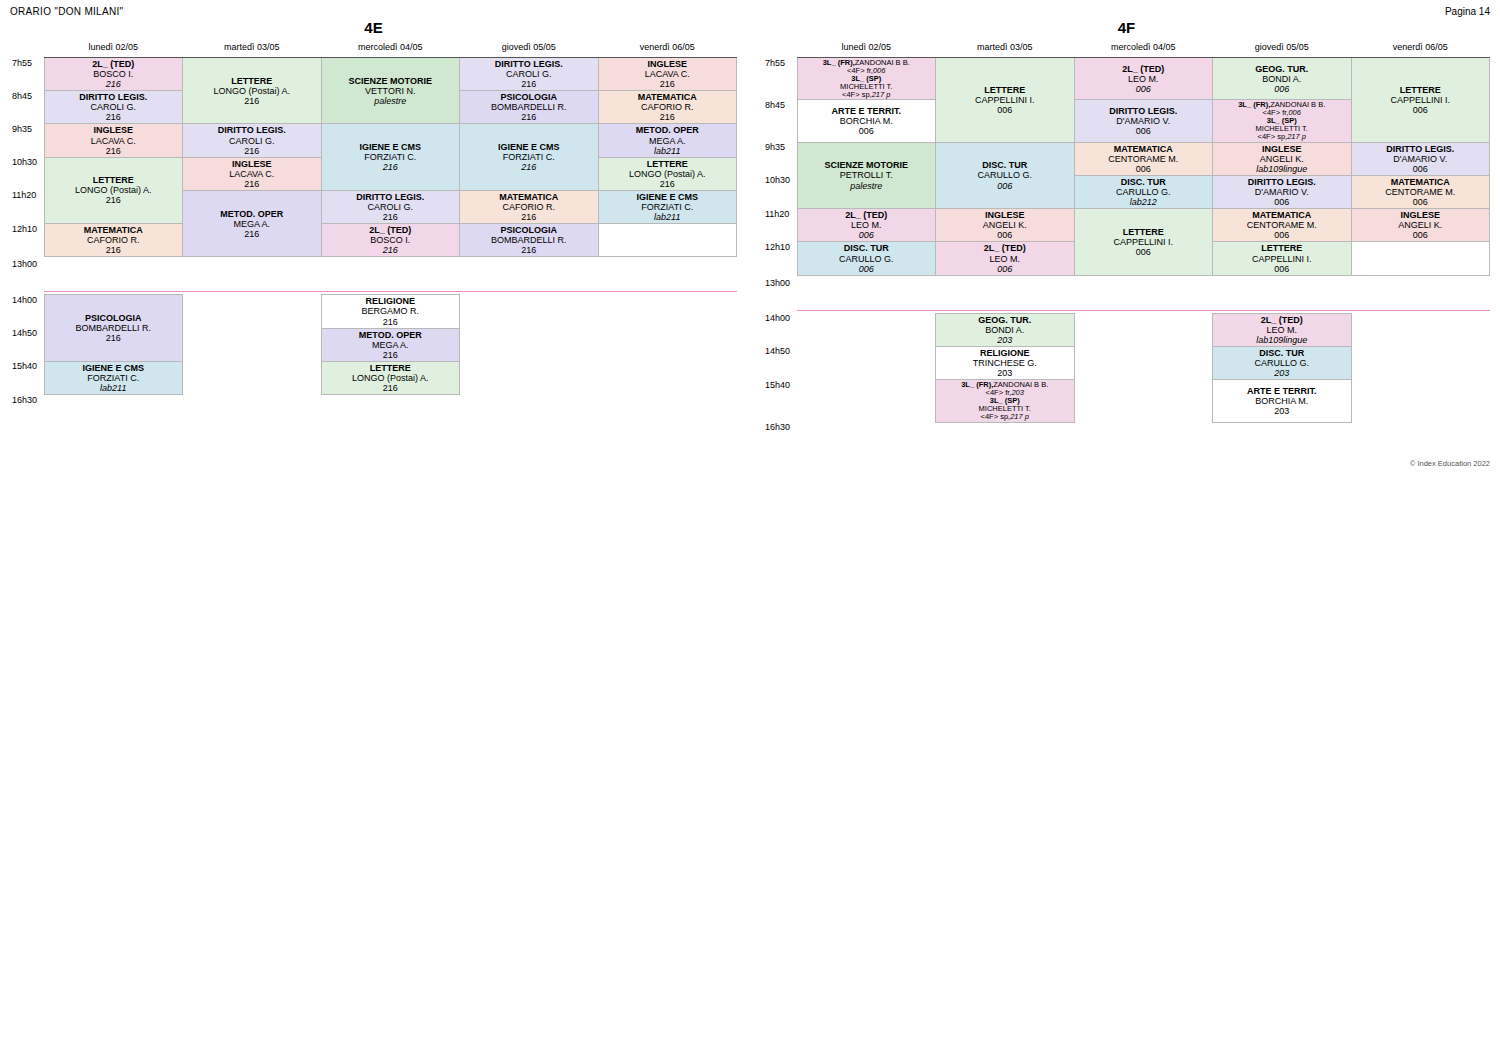ORARIO "DON MILANI"
Pagina 14
4E
| | lunedì 02/05 | martedì 03/05 | mercoledì 04/05 | giovedì 05/05 | venerdì 06/05 |
| --- | --- | --- | --- | --- | --- |
| 7h55 | 2L_ (TED) BOSCO I. 216 | LETTERE LONGO (Postai) A. 216 | SCIENZE MOTORIE VETTORI N. palestre | DIRITTO LEGIS. CAROLI G. 216 | INGLESE LACAVA C. 216 |
| 8h45 | DIRITTO LEGIS. CAROLI G. 216 | PSICOLOGIA BOMBARDELLI R. 216 | MATEMATICA CAFORIO R. 216 |
| 9h35 | INGLESE LACAVA C. 216 | DIRITTO LEGIS. CAROLI G. 216 | IGIENE E CMS FORZIATI C. 216 | IGIENE E CMS FORZIATI C. 216 | METOD. OPER MEGA A. lab211 |
| 10h30 | LETTERE LONGO (Postai) A. 216 | INGLESE LACAVA C. 216 | LETTERE LONGO (Postai) A. 216 |
| 11h20 | METOD. OPER MEGA A. 216 | DIRITTO LEGIS. CAROLI G. 216 | MATEMATICA CAFORIO R. 216 | IGIENE E CMS FORZIATI C. lab211 |
| 12h10 | MATEMATICA CAFORIO R. 216 | 2L_ (TED) BOSCO I. 216 | PSICOLOGIA BOMBARDELLI R. 216 | |
| 13h00 | | | | | |
| 14h00 | PSICOLOGIA BOMBARDELLI R. 216 | | RELIGIONE BERGAMO R. 216 | | |
| 14h50 | METOD. OPER MEGA A. 216 |
| 15h40 | IGIENE E CMS FORZIATI C. lab211 | LETTERE LONGO (Postai) A. 216 |
| 16h30 | | | | | |
4F
| | lunedì 02/05 | martedì 03/05 | mercoledì 04/05 | giovedì 05/05 | venerdì 06/05 |
| --- | --- | --- | --- | --- | --- |
| 7h55 | 3L_ (FR), ZANDONAI B B. <4F> fr, 006 3L_ (SP) MICHELETTI T. <4F> sp, 217 p | LETTERE CAPPELLINI I. 006 | 2L_ (TED) LEO M. 006 | GEOG. TUR. BONDI A. 006 | LETTERE CAPPELLINI I. 006 |
| 8h45 | ARTE E TERRIT. BORCHIA M. 006 | DIRITTO LEGIS. D'AMARIO V. 006 | 3L_ (FR), ZANDONAI B B. <4F> fr, 006 3L_ (SP) MICHELETTI T. <4F> sp, 217 p |
| 9h35 | SCIENZE MOTORIE PETROLLI T. palestre | DISC. TUR CARULLO G. 006 | MATEMATICA CENTORAME M. 006 | INGLESE ANGELI K. lab109lingue | DIRITTO LEGIS. D'AMARIO V. 006 |
| 10h30 | DISC. TUR CARULLO G. lab212 | DIRITTO LEGIS. D'AMARIO V. 006 | MATEMATICA CENTORAME M. 006 |
| 11h20 | 2L_ (TED) LEO M. 006 | INGLESE ANGELI K. 006 | LETTERE CAPPELLINI I. 006 | MATEMATICA CENTORAME M. 006 | INGLESE ANGELI K. 006 |
| 12h10 | DISC. TUR CARULLO G. 006 | 2L_ (TED) LEO M. 006 | LETTERE CAPPELLINI I. 006 | |
| 13h00 | | | | | |
| 14h00 | | GEOG. TUR. BONDI A. 203 | | 2L_ (TED) LEO M. lab109lingue | |
| 14h50 | RELIGIONE TRINCHESE G. 203 | DISC. TUR CARULLO G. 203 |
| 15h40 | 3L_ (FR), ZANDONAI B B. <4F> fr, 203 3L_ (SP) MICHELETTI T. <4F> sp, 217 p | ARTE E TERRIT. BORCHIA M. 203 |
| 16h30 | | | | | |
© Index Education 2022